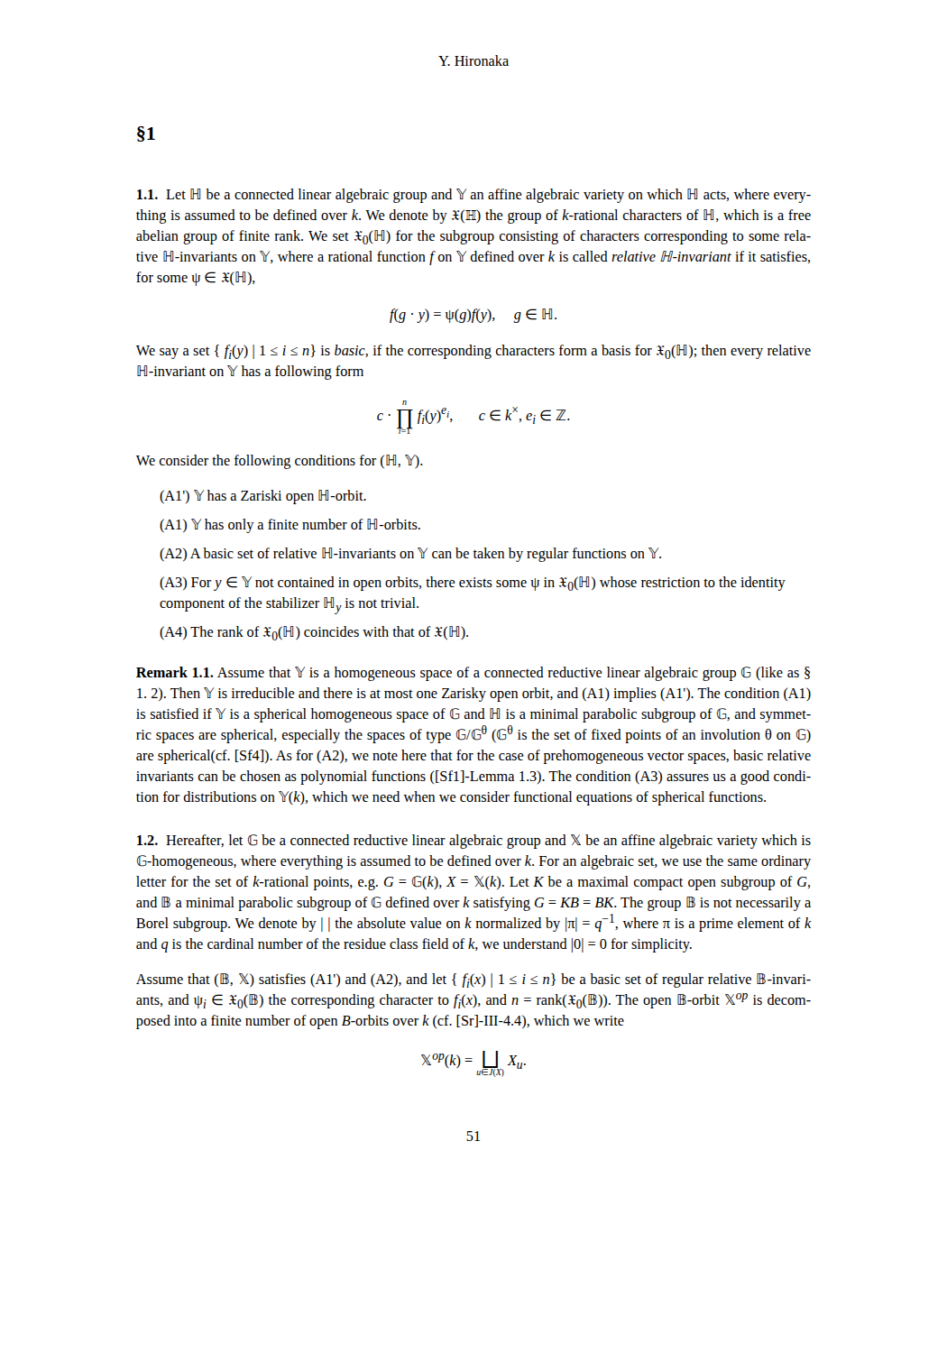Y. Hironaka
§1
1.1. Let ℍ be a connected linear algebraic group and 𝕐 an affine algebraic variety on which ℍ acts, where everything is assumed to be defined over k. We denote by 𝔛(ℍ) the group of k-rational characters of ℍ, which is a free abelian group of finite rank. We set 𝔛0(ℍ) for the subgroup consisting of characters corresponding to some relative ℍ-invariants on 𝕐, where a rational function f on 𝕐 defined over k is called relative ℍ-invariant if it satisfies, for some ψ ∈ 𝔛(ℍ),
f(g · y) = ψ(g)f(y), g ∈ ℍ.
We say a set { fi(y) | 1 ≤ i ≤ n} is basic, if the corresponding characters form a basis for 𝔛0(ℍ); then every relative ℍ-invariant on 𝕐 has a following form
c · n∏i=1 fi(y)ei, c ∈ k×, ei ∈ ℤ.
We consider the following conditions for (ℍ, 𝕐).
(A1') 𝕐 has a Zariski open ℍ-orbit.
(A1) 𝕐 has only a finite number of ℍ-orbits.
(A2) A basic set of relative ℍ-invariants on 𝕐 can be taken by regular functions on 𝕐.
(A3) For y ∈ 𝕐 not contained in open orbits, there exists some ψ in 𝔛0(ℍ) whose restriction to the identity component of the stabilizer ℍy is not trivial.
(A4) The rank of 𝔛0(ℍ) coincides with that of 𝔛(ℍ).
Remark 1.1. Assume that 𝕐 is a homogeneous space of a connected reductive linear algebraic group 𝔾 (like as § 1. 2). Then 𝕐 is irreducible and there is at most one Zarisky open orbit, and (A1) implies (A1'). The condition (A1) is satisfied if 𝕐 is a spherical homogeneous space of 𝔾 and ℍ is a minimal parabolic subgroup of 𝔾, and symmetric spaces are spherical, especially the spaces of type 𝔾/𝔾θ (𝔾θ is the set of fixed points of an involution θ on 𝔾) are spherical(cf. [Sf4]). As for (A2), we note here that for the case of prehomogeneous vector spaces, basic relative invariants can be chosen as polynomial functions ([Sf1]-Lemma 1.3). The condition (A3) assures us a good condition for distributions on 𝕐(k), which we need when we consider functional equations of spherical functions.
1.2. Hereafter, let 𝔾 be a connected reductive linear algebraic group and 𝕏 be an affine algebraic variety which is 𝔾-homogeneous, where everything is assumed to be defined over k. For an algebraic set, we use the same ordinary letter for the set of k-rational points, e.g. G = 𝔾(k), X = 𝕏(k). Let K be a maximal compact open subgroup of G, and 𝔹 a minimal parabolic subgroup of 𝔾 defined over k satisfying G = KB = BK. The group 𝔹 is not necessarily a Borel subgroup. We denote by | | the absolute value on k normalized by |π| = q−1, where π is a prime element of k and q is the cardinal number of the residue class field of k, we understand |0| = 0 for simplicity.
Assume that (𝔹, 𝕏) satisfies (A1') and (A2), and let { fi(x) | 1 ≤ i ≤ n} be a basic set of regular relative 𝔹-invariants, and ψi ∈ 𝔛0(𝔹) the corresponding character to fi(x), and n = rank(𝔛0(𝔹)). The open 𝔹-orbit 𝕏op is decomposed into a finite number of open B-orbits over k (cf. [Sr]-III-4.4), which we write
𝕏op(k) = ⨆u∈J(X) Xu.
51